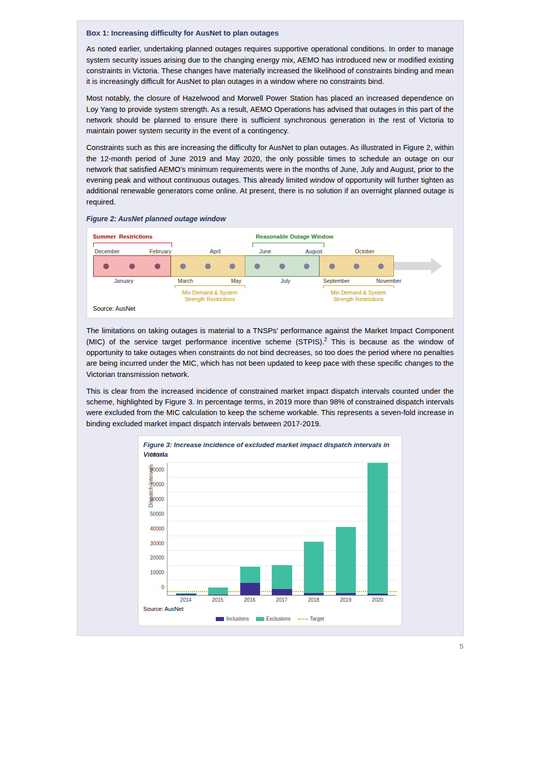Box 1: Increasing difficulty for AusNet to plan outages
As noted earlier, undertaking planned outages requires supportive operational conditions. In order to manage system security issues arising due to the changing energy mix, AEMO has introduced new or modified existing constraints in Victoria. These changes have materially increased the likelihood of constraints binding and mean it is increasingly difficult for AusNet to plan outages in a window where no constraints bind.
Most notably, the closure of Hazelwood and Morwell Power Station has placed an increased dependence on Loy Yang to provide system strength. As a result, AEMO Operations has advised that outages in this part of the network should be planned to ensure there is sufficient synchronous generation in the rest of Victoria to maintain power system security in the event of a contingency.
Constraints such as this are increasing the difficulty for AusNet to plan outages. As illustrated in Figure 2, within the 12-month period of June 2019 and May 2020, the only possible times to schedule an outage on our network that satisfied AEMO’s minimum requirements were in the months of June, July and August, prior to the evening peak and without continuous outages. This already limited window of opportunity will further tighten as additional renewable generators come online. At present, there is no solution if an overnight planned outage is required.
Figure 2: AusNet planned outage window
Summer Restrictions Reasonable Outage Window
December February April June August October
January March May July September November
Min Demand & System
Strength Restrictions
Min Demand & System
Strength Restrictions
Source: AusNet
The limitations on taking outages is material to a TNSPs’ performance against the Market Impact Component (MIC) of the service target performance incentive scheme (STPIS).2 This is because as the window of opportunity to take outages when constraints do not bind decreases, so too does the period where no penalties are being incurred under the MIC, which has not been updated to keep pace with these specific changes to the Victorian transmission network.
This is clear from the increased incidence of constrained market impact dispatch intervals counted under the scheme, highlighted by Figure 3. In percentage terms, in 2019 more than 98% of constrained dispatch intervals were excluded from the MIC calculation to keep the scheme workable. This represents a seven-fold increase in binding excluded market impact dispatch intervals between 2017-2019.
Figure 3: Increase incidence of excluded market impact dispatch intervals in Victoria
Dispatch Intervals
0 10000 20000 30000 40000 50000 60000 70000 80000 90000
2014201520162017201820192020
Source: AusNet
Inclusions Exclusions Target
5